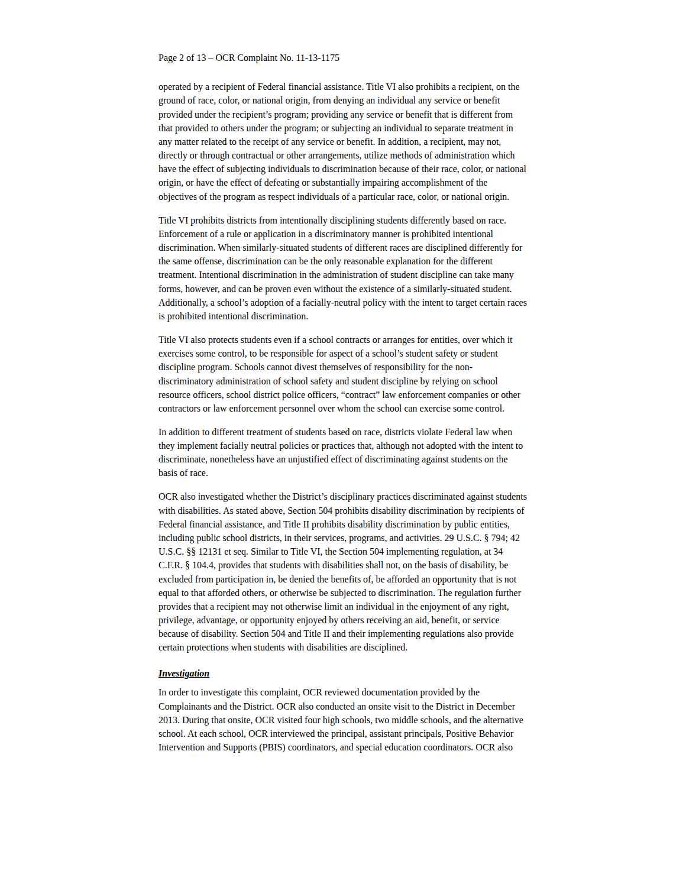Page 2 of 13 – OCR Complaint No. 11-13-1175
operated by a recipient of Federal financial assistance. Title VI also prohibits a recipient, on the ground of race, color, or national origin, from denying an individual any service or benefit provided under the recipient’s program; providing any service or benefit that is different from that provided to others under the program; or subjecting an individual to separate treatment in any matter related to the receipt of any service or benefit. In addition, a recipient, may not, directly or through contractual or other arrangements, utilize methods of administration which have the effect of subjecting individuals to discrimination because of their race, color, or national origin, or have the effect of defeating or substantially impairing accomplishment of the objectives of the program as respect individuals of a particular race, color, or national origin.
Title VI prohibits districts from intentionally disciplining students differently based on race. Enforcement of a rule or application in a discriminatory manner is prohibited intentional discrimination. When similarly-situated students of different races are disciplined differently for the same offense, discrimination can be the only reasonable explanation for the different treatment. Intentional discrimination in the administration of student discipline can take many forms, however, and can be proven even without the existence of a similarly-situated student. Additionally, a school’s adoption of a facially-neutral policy with the intent to target certain races is prohibited intentional discrimination.
Title VI also protects students even if a school contracts or arranges for entities, over which it exercises some control, to be responsible for aspect of a school’s student safety or student discipline program. Schools cannot divest themselves of responsibility for the non-discriminatory administration of school safety and student discipline by relying on school resource officers, school district police officers, “contract” law enforcement companies or other contractors or law enforcement personnel over whom the school can exercise some control.
In addition to different treatment of students based on race, districts violate Federal law when they implement facially neutral policies or practices that, although not adopted with the intent to discriminate, nonetheless have an unjustified effect of discriminating against students on the basis of race.
OCR also investigated whether the District’s disciplinary practices discriminated against students with disabilities. As stated above, Section 504 prohibits disability discrimination by recipients of Federal financial assistance, and Title II prohibits disability discrimination by public entities, including public school districts, in their services, programs, and activities. 29 U.S.C. § 794; 42 U.S.C. §§ 12131 et seq. Similar to Title VI, the Section 504 implementing regulation, at 34 C.F.R. § 104.4, provides that students with disabilities shall not, on the basis of disability, be excluded from participation in, be denied the benefits of, be afforded an opportunity that is not equal to that afforded others, or otherwise be subjected to discrimination. The regulation further provides that a recipient may not otherwise limit an individual in the enjoyment of any right, privilege, advantage, or opportunity enjoyed by others receiving an aid, benefit, or service because of disability. Section 504 and Title II and their implementing regulations also provide certain protections when students with disabilities are disciplined.
Investigation
In order to investigate this complaint, OCR reviewed documentation provided by the Complainants and the District. OCR also conducted an onsite visit to the District in December 2013. During that onsite, OCR visited four high schools, two middle schools, and the alternative school. At each school, OCR interviewed the principal, assistant principals, Positive Behavior Intervention and Supports (PBIS) coordinators, and special education coordinators. OCR also